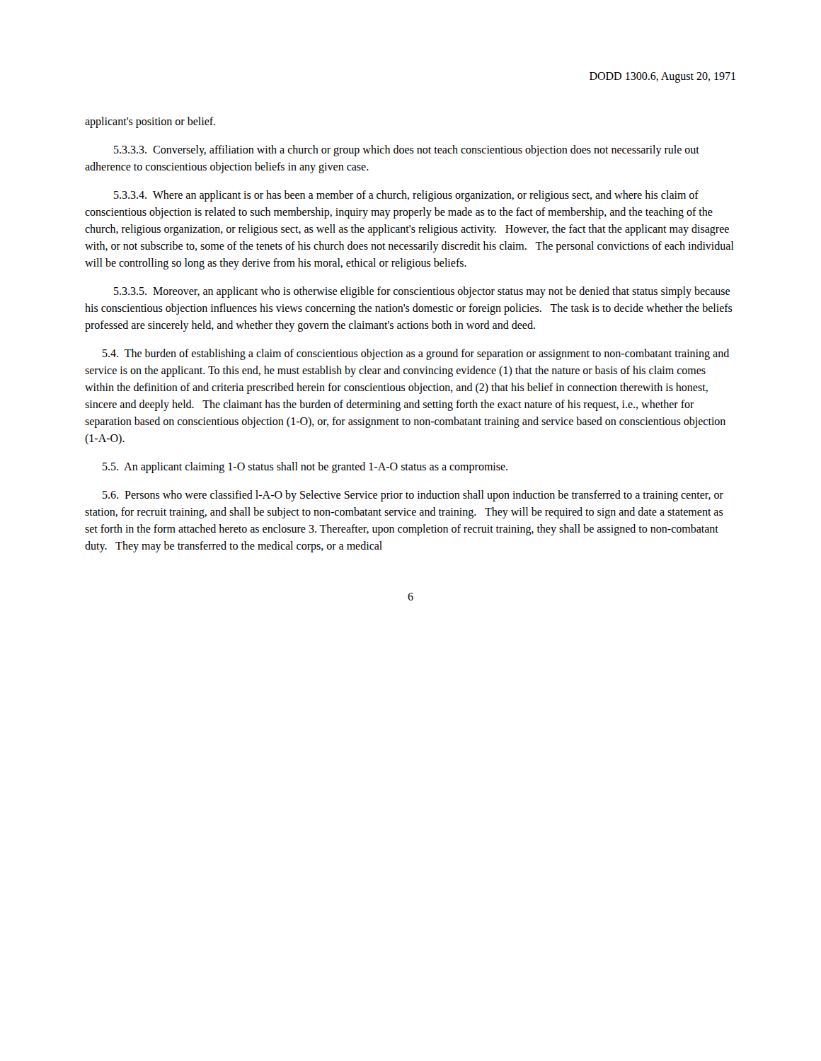DODD 1300.6, August 20, 1971
applicant's position or belief.
5.3.3.3. Conversely, affiliation with a church or group which does not teach conscientious objection does not necessarily rule out adherence to conscientious objection beliefs in any given case.
5.3.3.4. Where an applicant is or has been a member of a church, religious organization, or religious sect, and where his claim of conscientious objection is related to such membership, inquiry may properly be made as to the fact of membership, and the teaching of the church, religious organization, or religious sect, as well as the applicant's religious activity. However, the fact that the applicant may disagree with, or not subscribe to, some of the tenets of his church does not necessarily discredit his claim. The personal convictions of each individual will be controlling so long as they derive from his moral, ethical or religious beliefs.
5.3.3.5. Moreover, an applicant who is otherwise eligible for conscientious objector status may not be denied that status simply because his conscientious objection influences his views concerning the nation's domestic or foreign policies. The task is to decide whether the beliefs professed are sincerely held, and whether they govern the claimant's actions both in word and deed.
5.4. The burden of establishing a claim of conscientious objection as a ground for separation or assignment to non-combatant training and service is on the applicant. To this end, he must establish by clear and convincing evidence (1) that the nature or basis of his claim comes within the definition of and criteria prescribed herein for conscientious objection, and (2) that his belief in connection therewith is honest, sincere and deeply held. The claimant has the burden of determining and setting forth the exact nature of his request, i.e., whether for separation based on conscientious objection (1-O), or, for assignment to non-combatant training and service based on conscientious objection (1-A-O).
5.5. An applicant claiming 1-O status shall not be granted 1-A-O status as a compromise.
5.6. Persons who were classified l-A-O by Selective Service prior to induction shall upon induction be transferred to a training center, or station, for recruit training, and shall be subject to non-combatant service and training. They will be required to sign and date a statement as set forth in the form attached hereto as enclosure 3. Thereafter, upon completion of recruit training, they shall be assigned to non-combatant duty. They may be transferred to the medical corps, or a medical
6